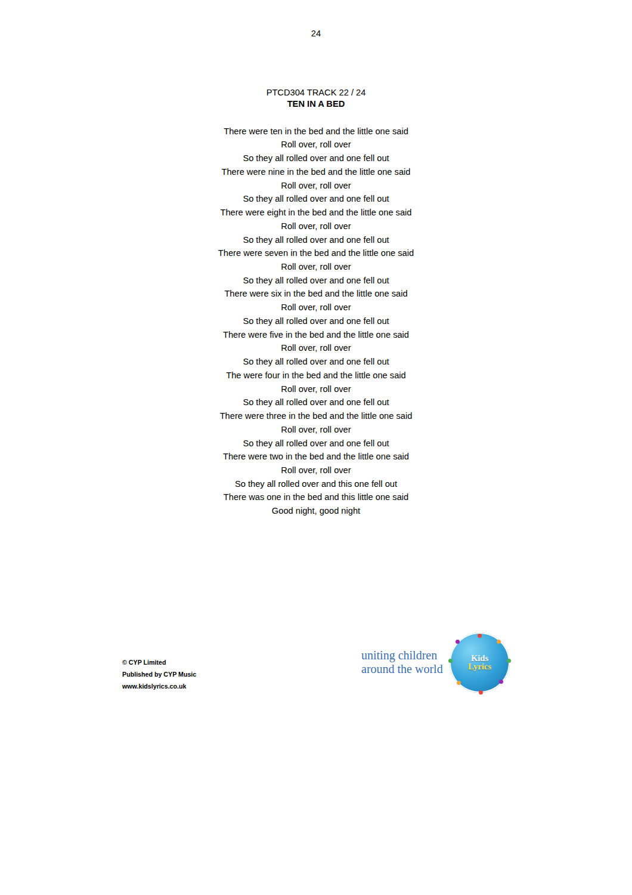24
PTCD304 TRACK 22 / 24
TEN IN A BED
There were ten in the bed and the little one said
Roll over, roll over
So they all rolled over and one fell out
There were nine in the bed and the little one said
Roll over, roll over
So they all rolled over and one fell out
There were eight in the bed and the little one said
Roll over, roll over
So they all rolled over and one fell out
There were seven in the bed and the little one said
Roll over, roll over
So they all rolled over and one fell out
There were six in the bed and the little one said
Roll over, roll over
So they all rolled over and one fell out
There were five in the bed and the little one said
Roll over, roll over
So they all rolled over and one fell out
The were four in the bed and the little one said
Roll over, roll over
So they all rolled over and one fell out
There were three in the bed and the little one said
Roll over, roll over
So they all rolled over and one fell out
There were two in the bed and the little one said
Roll over, roll over
So they all rolled over and this one fell out
There was one in the bed and this little one said
Good night, good night
© CYP Limited
Published by CYP Music
www.kidslyrics.co.uk
uniting children
around the world
Kids Lyrics